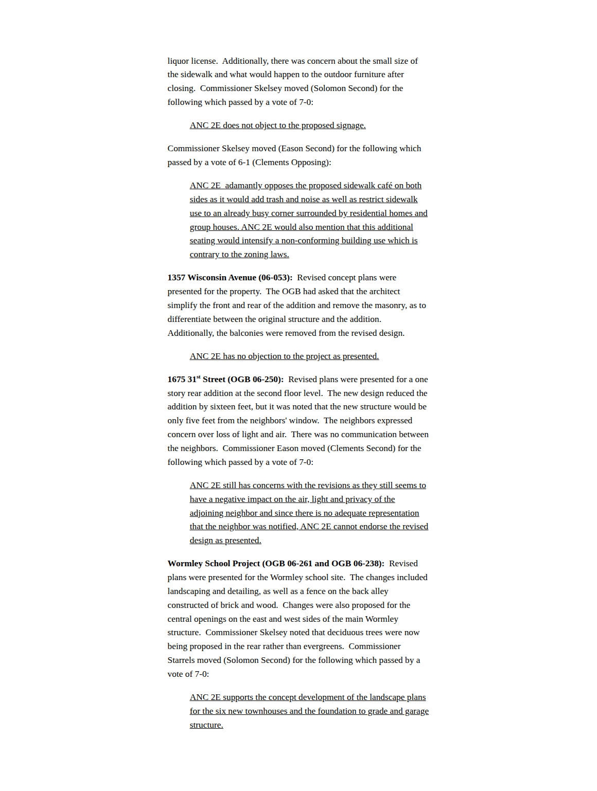liquor license. Additionally, there was concern about the small size of the sidewalk and what would happen to the outdoor furniture after closing. Commissioner Skelsey moved (Solomon Second) for the following which passed by a vote of 7-0:
ANC 2E does not object to the proposed signage.
Commissioner Skelsey moved (Eason Second) for the following which passed by a vote of 6-1 (Clements Opposing):
ANC 2E adamantly opposes the proposed sidewalk café on both sides as it would add trash and noise as well as restrict sidewalk use to an already busy corner surrounded by residential homes and group houses. ANC 2E would also mention that this additional seating would intensify a non-conforming building use which is contrary to the zoning laws.
1357 Wisconsin Avenue (06-053): Revised concept plans were presented for the property. The OGB had asked that the architect simplify the front and rear of the addition and remove the masonry, as to differentiate between the original structure and the addition. Additionally, the balconies were removed from the revised design.
ANC 2E has no objection to the project as presented.
1675 31st Street (OGB 06-250): Revised plans were presented for a one story rear addition at the second floor level. The new design reduced the addition by sixteen feet, but it was noted that the new structure would be only five feet from the neighbors' window. The neighbors expressed concern over loss of light and air. There was no communication between the neighbors. Commissioner Eason moved (Clements Second) for the following which passed by a vote of 7-0:
ANC 2E still has concerns with the revisions as they still seems to have a negative impact on the air, light and privacy of the adjoining neighbor and since there is no adequate representation that the neighbor was notified, ANC 2E cannot endorse the revised design as presented.
Wormley School Project (OGB 06-261 and OGB 06-238): Revised plans were presented for the Wormley school site. The changes included landscaping and detailing, as well as a fence on the back alley constructed of brick and wood. Changes were also proposed for the central openings on the east and west sides of the main Wormley structure. Commissioner Skelsey noted that deciduous trees were now being proposed in the rear rather than evergreens. Commissioner Starrels moved (Solomon Second) for the following which passed by a vote of 7-0:
ANC 2E supports the concept development of the landscape plans for the six new townhouses and the foundation to grade and garage structure.